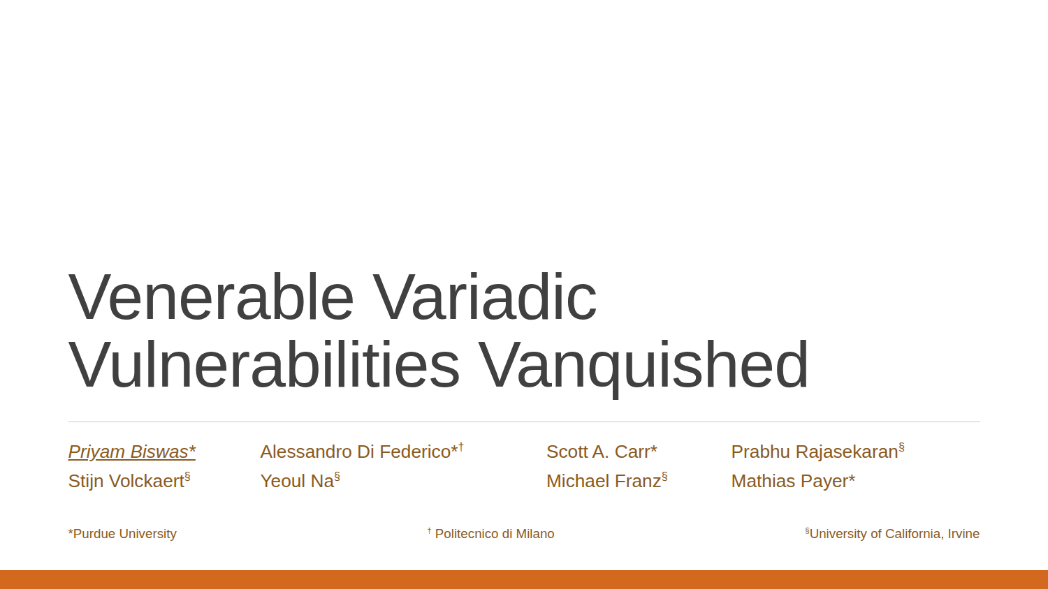Venerable Variadic Vulnerabilities Vanquished
| Priyam Biswas* | Alessandro Di Federico* † | Scott A. Carr* | Prabhu Rajasekaran § |
| Stijn Volckaert § | Yeoul Na § | Michael Franz § | Mathias Payer* |
*Purdue University † Politecnico di Milano §University of California, Irvine